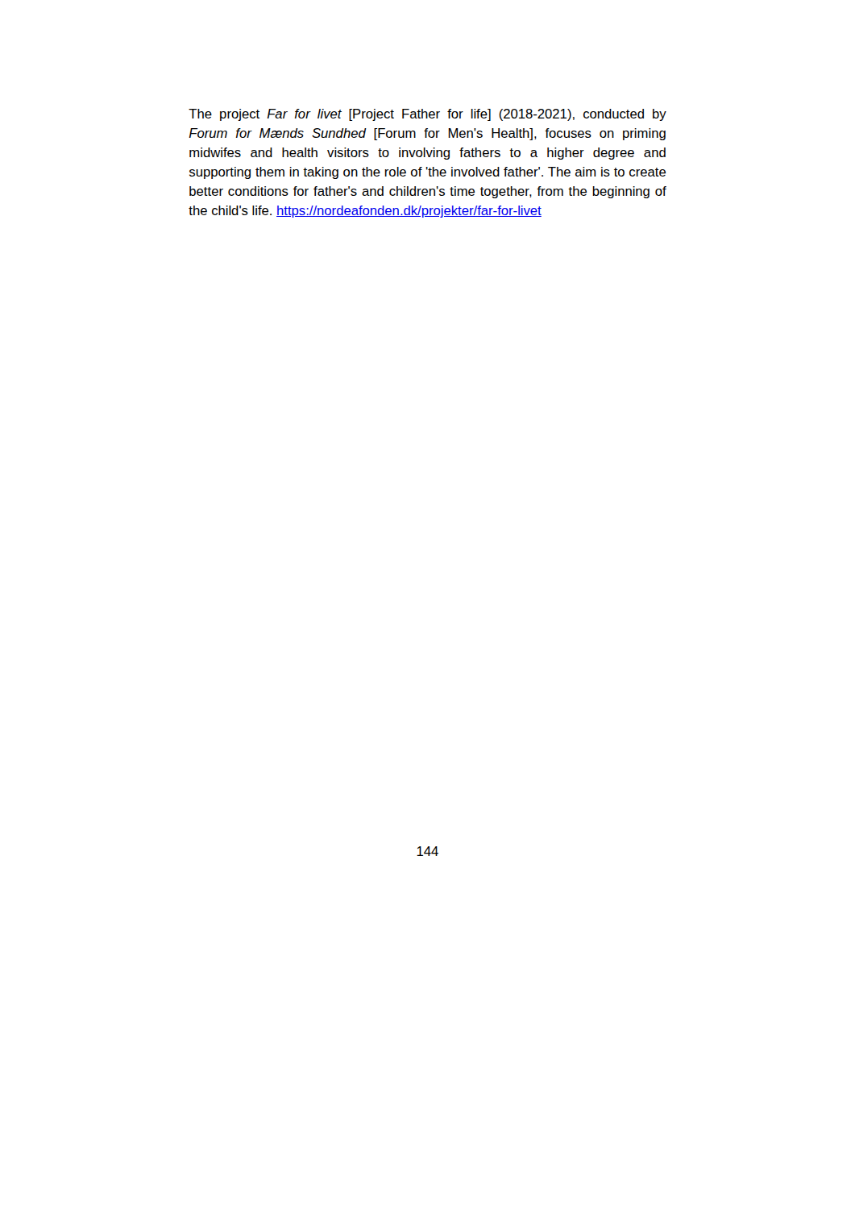The project Far for livet [Project Father for life] (2018-2021), conducted by Forum for Mænds Sundhed [Forum for Men's Health], focuses on priming midwifes and health visitors to involving fathers to a higher degree and supporting them in taking on the role of 'the involved father'. The aim is to create better conditions for father's and children's time together, from the beginning of the child's life. https://nordeafonden.dk/projekter/far-for-livet
144